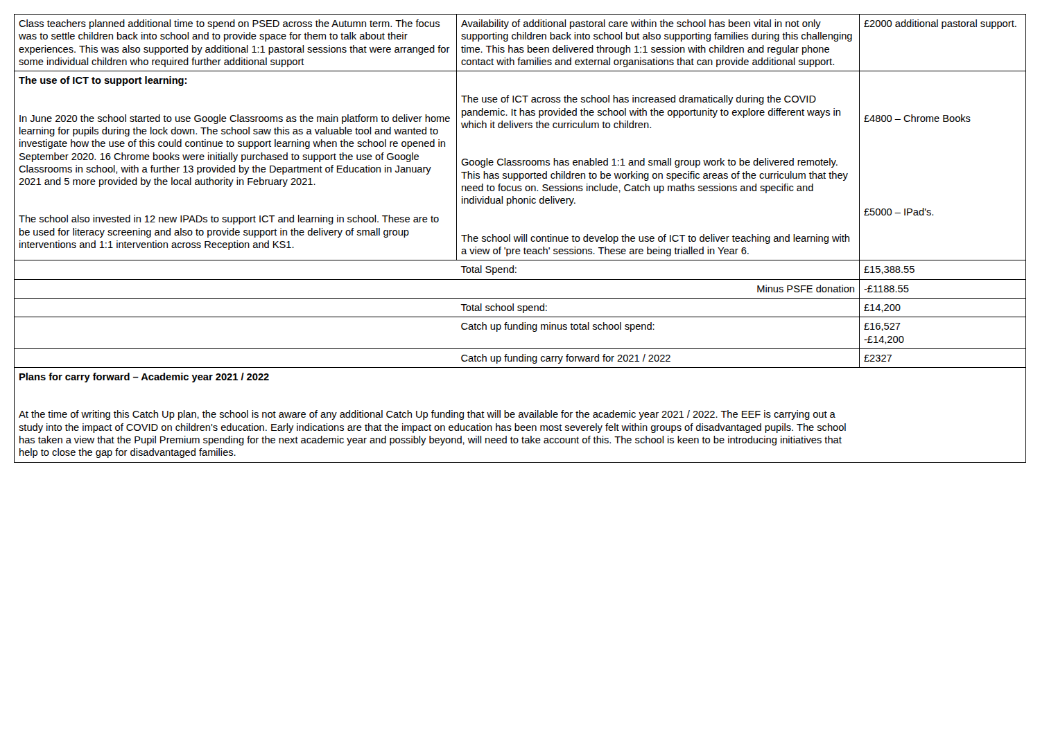| Class teachers planned additional time to spend on PSED across the Autumn term. The focus was to settle children back into school and to provide space for them to talk about their experiences. This was also supported by additional 1:1 pastoral sessions that were arranged for some individual children who required further additional support | Availability of additional pastoral care within the school has been vital in not only supporting children back into school but also supporting families during this challenging time. This has been delivered through 1:1 session with children and regular phone contact with families and external organisations that can provide additional support. | £2000 additional pastoral support. |
| The use of ICT to support learning: In June 2020 the school started to use Google Classrooms as the main platform to deliver home learning for pupils during the lock down. The school saw this as a valuable tool and wanted to investigate how the use of this could continue to support learning when the school re opened in September 2020. 16 Chrome books were initially purchased to support the use of Google Classrooms in school, with a further 13 provided by the Department of Education in January 2021 and 5 more provided by the local authority in February 2021. The school also invested in 12 new IPADs to support ICT and learning in school. These are to be used for literacy screening and also to provide support in the delivery of small group interventions and 1:1 intervention across Reception and KS1. | The use of ICT across the school has increased dramatically during the COVID pandemic. It has provided the school with the opportunity to explore different ways in which it delivers the curriculum to children. Google Classrooms has enabled 1:1 and small group work to be delivered remotely. This has supported children to be working on specific areas of the curriculum that they need to focus on. Sessions include, Catch up maths sessions and specific and individual phonic delivery. The school will continue to develop the use of ICT to deliver teaching and learning with a view of 'pre teach' sessions. These are being trialled in Year 6. | £4800 – Chrome Books £5000 – IPad's. |
| | Total Spend: | £15,388.55 |
| | Minus PSFE donation | -£1188.55 |
| | Total school spend: | £14,200 |
| | Catch up funding minus total school spend: | £16,527 -£14,200 |
| | Catch up funding carry forward for 2021 / 2022 | £2327 |
| Plans for carry forward – Academic year 2021 / 2022 At the time of writing this Catch Up plan, the school is not aware of any additional Catch Up funding that will be available for the academic year 2021 / 2022. The EEF is carrying out a study into the impact of COVID on children's education. Early indications are that the impact on education has been most severely felt within groups of disadvantaged pupils. The school has taken a view that the Pupil Premium spending for the next academic year and possibly beyond, will need to take account of this. The school is keen to be introducing initiatives that help to close the gap for disadvantaged families. | |